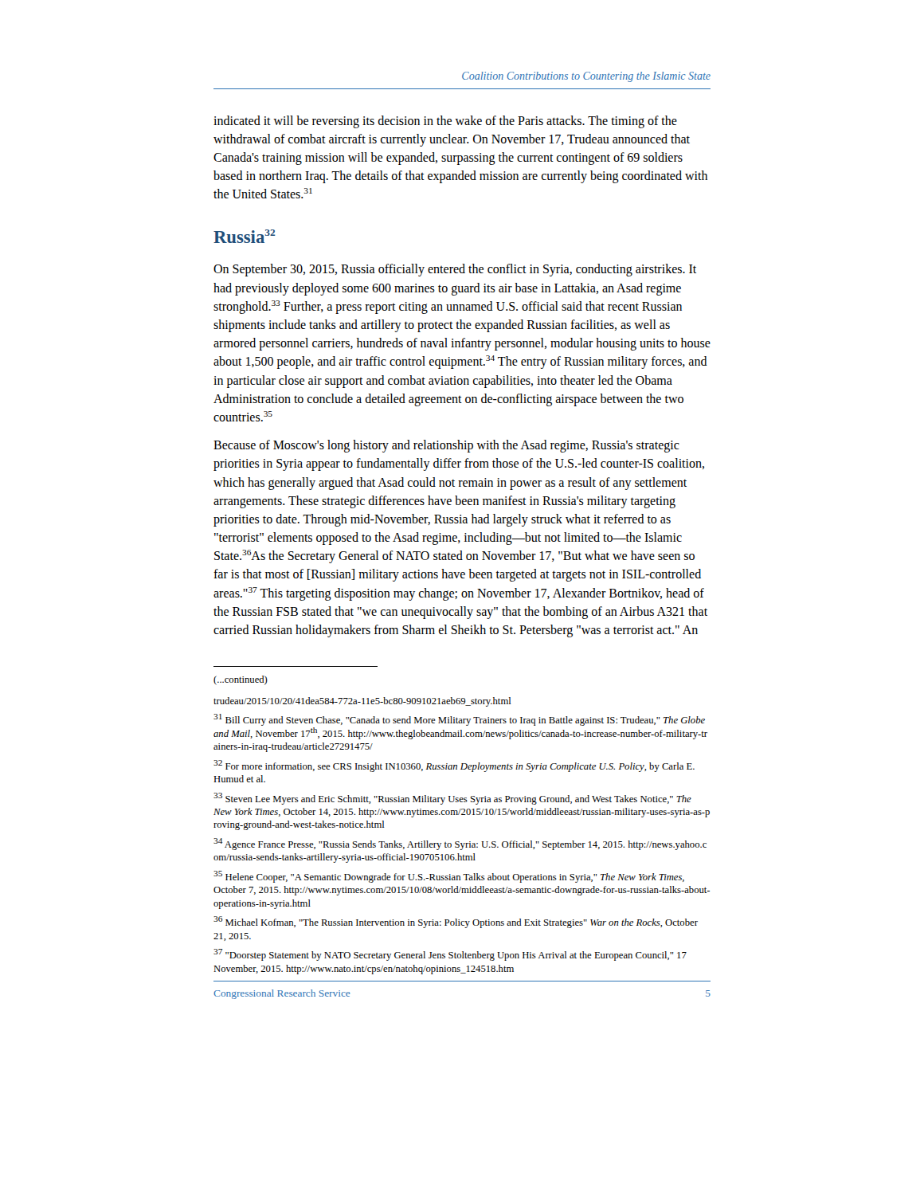Coalition Contributions to Countering the Islamic State
indicated it will be reversing its decision in the wake of the Paris attacks. The timing of the withdrawal of combat aircraft is currently unclear. On November 17, Trudeau announced that Canada's training mission will be expanded, surpassing the current contingent of 69 soldiers based in northern Iraq. The details of that expanded mission are currently being coordinated with the United States.31
Russia32
On September 30, 2015, Russia officially entered the conflict in Syria, conducting airstrikes. It had previously deployed some 600 marines to guard its air base in Lattakia, an Asad regime stronghold.33 Further, a press report citing an unnamed U.S. official said that recent Russian shipments include tanks and artillery to protect the expanded Russian facilities, as well as armored personnel carriers, hundreds of naval infantry personnel, modular housing units to house about 1,500 people, and air traffic control equipment.34 The entry of Russian military forces, and in particular close air support and combat aviation capabilities, into theater led the Obama Administration to conclude a detailed agreement on de-conflicting airspace between the two countries.35
Because of Moscow's long history and relationship with the Asad regime, Russia's strategic priorities in Syria appear to fundamentally differ from those of the U.S.-led counter-IS coalition, which has generally argued that Asad could not remain in power as a result of any settlement arrangements. These strategic differences have been manifest in Russia's military targeting priorities to date. Through mid-November, Russia had largely struck what it referred to as "terrorist" elements opposed to the Asad regime, including—but not limited to—the Islamic State.36As the Secretary General of NATO stated on November 17, "But what we have seen so far is that most of [Russian] military actions have been targeted at targets not in ISIL-controlled areas."37 This targeting disposition may change; on November 17, Alexander Bortnikov, head of the Russian FSB stated that "we can unequivocally say" that the bombing of an Airbus A321 that carried Russian holidaymakers from Sharm el Sheikh to St. Petersberg "was a terrorist act." An
(...continued)
trudeau/2015/10/20/41dea584-772a-11e5-bc80-9091021aeb69_story.html
31 Bill Curry and Steven Chase, "Canada to send More Military Trainers to Iraq in Battle against IS: Trudeau," The Globe and Mail, November 17th, 2015. http://www.theglobeandmail.com/news/politics/canada-to-increase-number-of-military-trainers-in-iraq-trudeau/article27291475/
32 For more information, see CRS Insight IN10360, Russian Deployments in Syria Complicate U.S. Policy, by Carla E. Humud et al.
33 Steven Lee Myers and Eric Schmitt, "Russian Military Uses Syria as Proving Ground, and West Takes Notice," The New York Times, October 14, 2015. http://www.nytimes.com/2015/10/15/world/middleeast/russian-military-uses-syria-as-proving-ground-and-west-takes-notice.html
34 Agence France Presse, "Russia Sends Tanks, Artillery to Syria: U.S. Official," September 14, 2015. http://news.yahoo.com/russia-sends-tanks-artillery-syria-us-official-190705106.html
35 Helene Cooper, "A Semantic Downgrade for U.S.-Russian Talks about Operations in Syria," The New York Times, October 7, 2015. http://www.nytimes.com/2015/10/08/world/middleeast/a-semantic-downgrade-for-us-russian-talks-about-operations-in-syria.html
36 Michael Kofman, "The Russian Intervention in Syria: Policy Options and Exit Strategies" War on the Rocks, October 21, 2015.
37 "Doorstep Statement by NATO Secretary General Jens Stoltenberg Upon His Arrival at the European Council," 17 November, 2015. http://www.nato.int/cps/en/natohq/opinions_124518.htm
Congressional Research Service
5